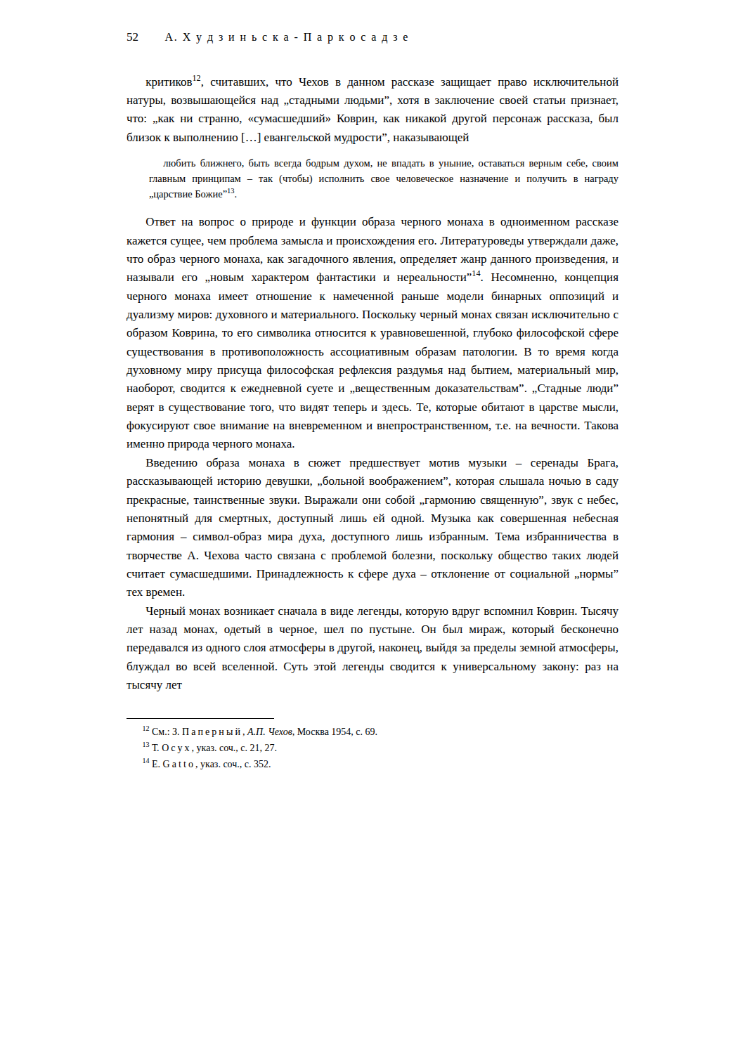52 А. Х у д з и н ь с к а - П а р к о с а д з е
критиков12, считавших, что Чехов в данном рассказе защищает право исключительной натуры, возвышающейся над „стадными людьми”, хотя в заключение своей статьи признает, что: „как ни странно, «сумасшедший» Коврин, как никакой другой персонаж рассказа, был близок к выполнению […] евангельской мудрости”, наказывающей
любить ближнего, быть всегда бодрым духом, не впадать в уныние, оставаться верным себе, своим главным принципам – так (чтобы) исполнить свое человеческое назначение и получить в награду „царствие Божие”13.
Ответ на вопрос о природе и функции образа черного монаха в одноименном рассказе кажется сущее, чем проблема замысла и происхождения его. Литературоведы утверждали даже, что образ черного монаха, как загадочного явления, определяет жанр данного произведения, и называли его „новым характером фантастики и нереальности”14. Несомненно, концепция черного монаха имеет отношение к намеченной раньше модели бинарных оппозиций и дуализму миров: духовного и материального. Поскольку черный монах связан исключительно с образом Коврина, то его символика относится к уравновешенной, глубоко философской сфере существования в противоположность ассоциативным образам патологии. В то время когда духовному миру присуща философская рефлексия раздумья над бытием, материальный мир, наоборот, сводится к ежедневной суете и „вещественным доказательствам”. „Стадные люди” верят в существование того, что видят теперь и здесь. Те, которые обитают в царстве мысли, фокусируют свое внимание на вневременном и внепространственном, т.е. на вечности. Такова именно природа черного монаха.
Введению образа монаха в сюжет предшествует мотив музыки – серенады Брага, рассказывающей историю девушки, „больной воображением”, которая слышала ночью в саду прекрасные, таинственные звуки. Выражали они собой „гармонию священную”, звук с небес, непонятный для смертных, доступный лишь ей одной. Музыка как совершенная небесная гармония – символ-образ мира духа, доступного лишь избранным. Тема избранничества в творчестве А. Чехова часто связана с проблемой болезни, поскольку общество таких людей считает сумасшедшими. Принадлежность к сфере духа – отклонение от социальной „нормы” тех времен.
Черный монах возникает сначала в виде легенды, которую вдруг вспомнил Коврин. Тысячу лет назад монах, одетый в черное, шел по пустыне. Он был мираж, который бесконечно передавался из одного слоя атмосферы в другой, наконец, выйдя за пределы земной атмосферы, блуждал во всей вселенной. Суть этой легенды сводится к универсальному закону: раз на тысячу лет
12 См.: З. Паперный, А.П. Чехов, Москва 1954, с. 69.
13 Т. Осух, указ. соч., с. 21, 27.
14 E. Gatto, указ. соч., с. 352.